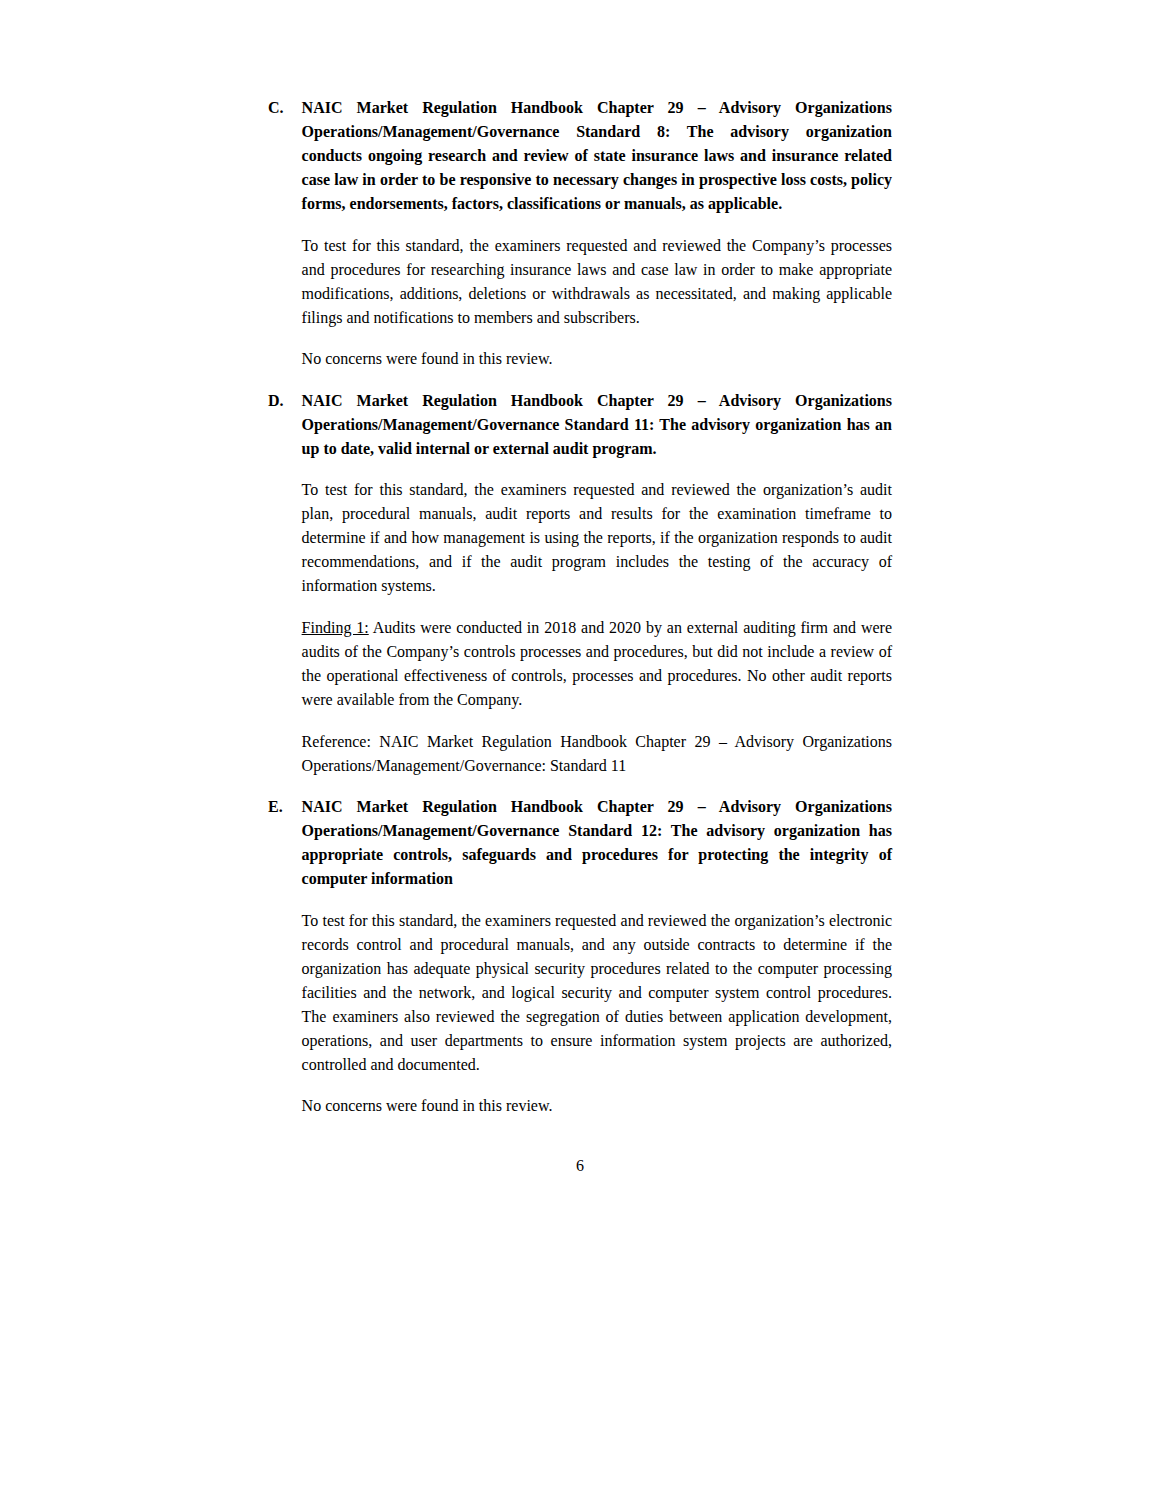C.
NAIC Market Regulation Handbook Chapter 29 – Advisory Organizations Operations/Management/Governance Standard 8: The advisory organization conducts ongoing research and review of state insurance laws and insurance related case law in order to be responsive to necessary changes in prospective loss costs, policy forms, endorsements, factors, classifications or manuals, as applicable.
To test for this standard, the examiners requested and reviewed the Company’s processes and procedures for researching insurance laws and case law in order to make appropriate modifications, additions, deletions or withdrawals as necessitated, and making applicable filings and notifications to members and subscribers.
No concerns were found in this review.
D.
NAIC Market Regulation Handbook Chapter 29 – Advisory Organizations Operations/Management/Governance Standard 11: The advisory organization has an up to date, valid internal or external audit program.
To test for this standard, the examiners requested and reviewed the organization’s audit plan, procedural manuals, audit reports and results for the examination timeframe to determine if and how management is using the reports, if the organization responds to audit recommendations, and if the audit program includes the testing of the accuracy of information systems.
Finding 1: Audits were conducted in 2018 and 2020 by an external auditing firm and were audits of the Company’s controls processes and procedures, but did not include a review of the operational effectiveness of controls, processes and procedures. No other audit reports were available from the Company.
Reference: NAIC Market Regulation Handbook Chapter 29 – Advisory Organizations Operations/Management/Governance: Standard 11
E.
NAIC Market Regulation Handbook Chapter 29 – Advisory Organizations Operations/Management/Governance Standard 12: The advisory organization has appropriate controls, safeguards and procedures for protecting the integrity of computer information
To test for this standard, the examiners requested and reviewed the organization’s electronic records control and procedural manuals, and any outside contracts to determine if the organization has adequate physical security procedures related to the computer processing facilities and the network, and logical security and computer system control procedures. The examiners also reviewed the segregation of duties between application development, operations, and user departments to ensure information system projects are authorized, controlled and documented.
No concerns were found in this review.
6